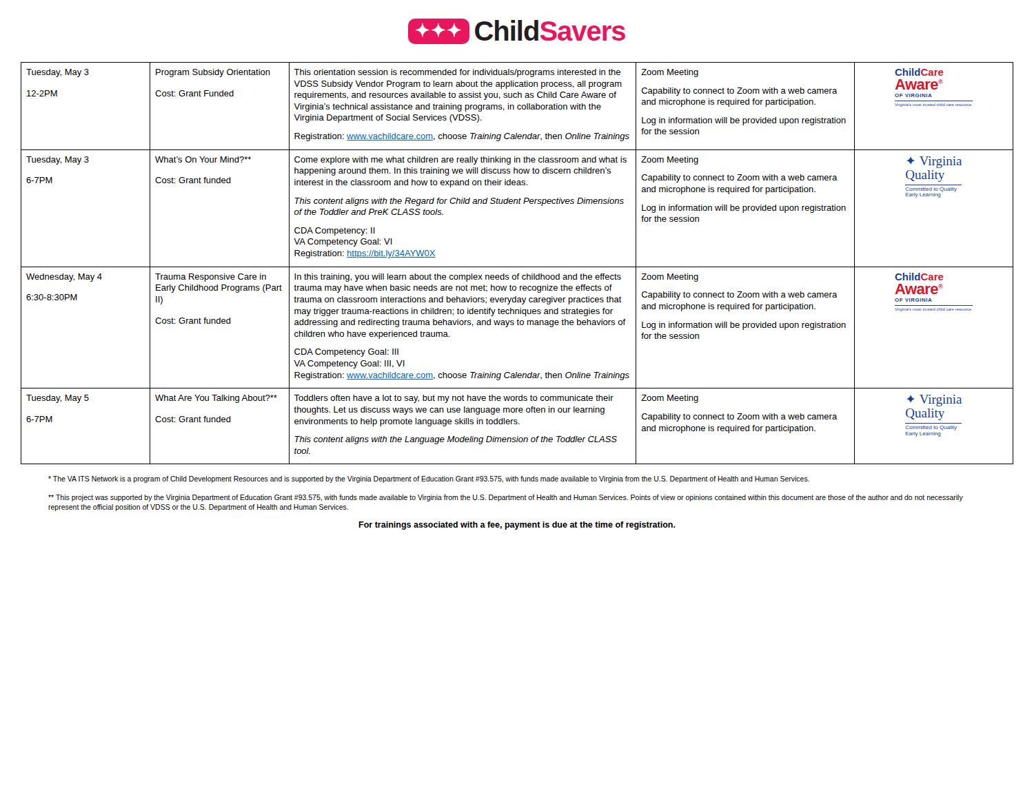✦✦✦Child Savers
| Tuesday, May 3 12-2PM | Program Subsidy Orientation Cost: Grant Funded | This orientation session is recommended for individuals/programs interested in the VDSS Subsidy Vendor Program to learn about the application process, all program requirements, and resources available to assist you, such as Child Care Aware of Virginia’s technical assistance and training programs, in collaboration with the Virginia Department of Social Services (VDSS). Registration: www.vachildcare.com , choose Training Calendar , then Online Trainings | Zoom Meeting Capability to connect to Zoom with a web camera and microphone is required for participation. Log in information will be provided upon registration for the session | Child Care Aware ® OF VIRGINIA Virginia’s most trusted child care resource. |
| Tuesday, May 3 6-7PM | What’s On Your Mind?** Cost: Grant funded | Come explore with me what children are really thinking in the classroom and what is happening around them. In this training we will discuss how to discern children’s interest in the classroom and how to expand on their ideas. This content aligns with the Regard for Child and Student Perspectives Dimensions of the Toddler and PreK CLASS tools. CDA Competency: II VA Competency Goal: VI Registration: https://bit.ly/34AYW0X | Zoom Meeting Capability to connect to Zoom with a web camera and microphone is required for participation. Log in information will be provided upon registration for the session | ✦ Virginia Quality Committed to Quality Early Learning |
| Wednesday, May 4 6:30-8:30PM | Trauma Responsive Care in Early Childhood Programs (Part II) Cost: Grant funded | In this training, you will learn about the complex needs of childhood and the effects trauma may have when basic needs are not met; how to recognize the effects of trauma on classroom interactions and behaviors; everyday caregiver practices that may trigger trauma-reactions in children; to identify techniques and strategies for addressing and redirecting trauma behaviors, and ways to manage the behaviors of children who have experienced trauma. CDA Competency Goal: III VA Competency Goal: III, VI Registration: www.vachildcare.com , choose Training Calendar , then Online Trainings | Zoom Meeting Capability to connect to Zoom with a web camera and microphone is required for participation. Log in information will be provided upon registration for the session | Child Care Aware ® OF VIRGINIA Virginia’s most trusted child care resource. |
| Tuesday, May 5 6-7PM | What Are You Talking About?** Cost: Grant funded | Toddlers often have a lot to say, but my not have the words to communicate their thoughts. Let us discuss ways we can use language more often in our learning environments to help promote language skills in toddlers. This content aligns with the Language Modeling Dimension of the Toddler CLASS tool. | Zoom Meeting Capability to connect to Zoom with a web camera and microphone is required for participation. | ✦ Virginia Quality Committed to Quality Early Learning |
* The VA ITS Network is a program of Child Development Resources and is supported by the Virginia Department of Education Grant #93.575, with funds made available to Virginia from the U.S. Department of Health and Human Services.
** This project was supported by the Virginia Department of Education Grant #93.575, with funds made available to Virginia from the U.S. Department of Health and Human Services. Points of view or opinions contained within this document are those of the author and do not necessarily represent the official position of VDSS or the U.S. Department of Health and Human Services.
For trainings associated with a fee, payment is due at the time of registration.